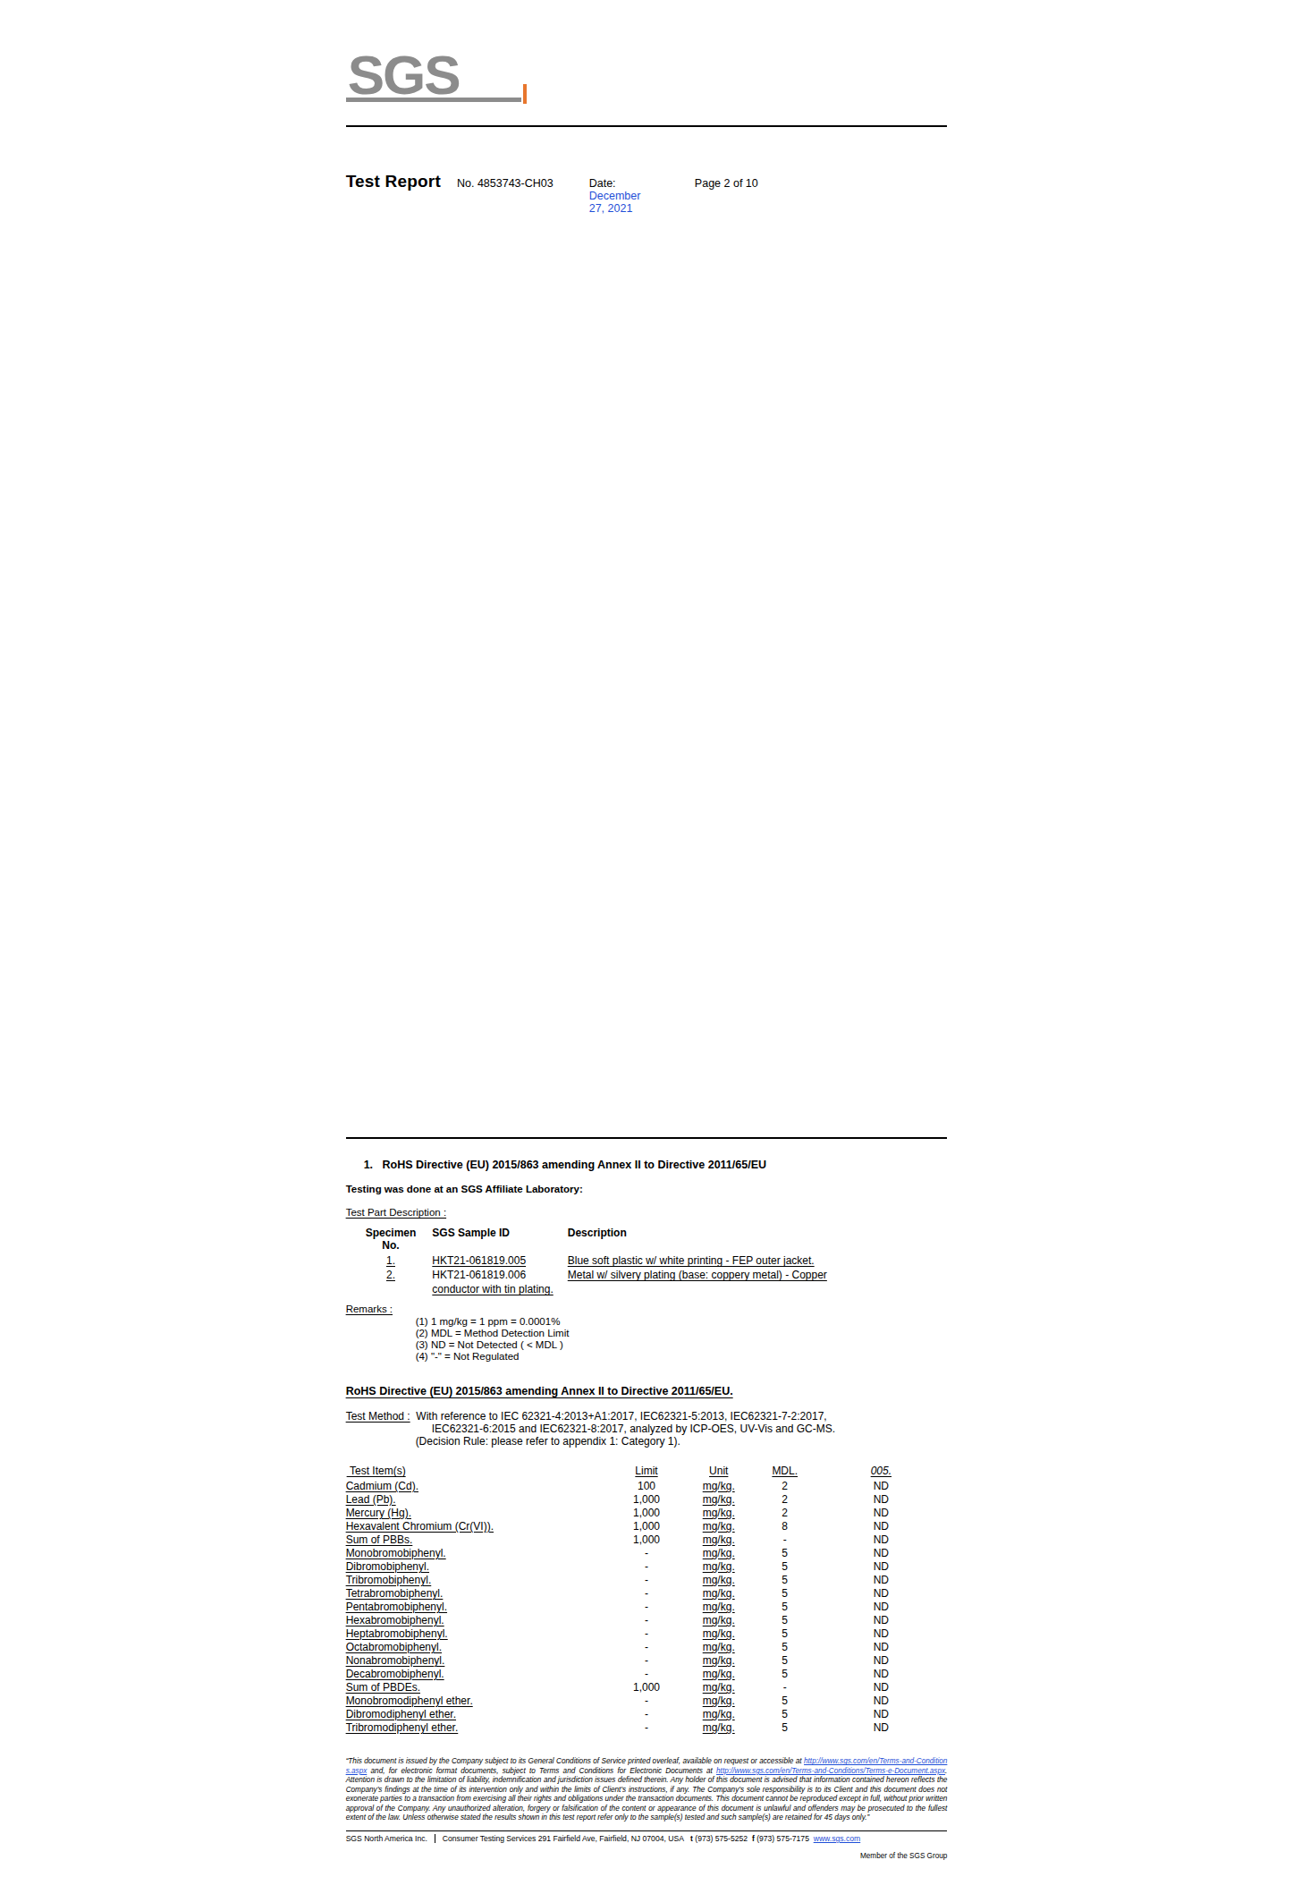SGS
Test Report No. 4853743-CH03 Date: December 27, 2021 Page 2 of 10
1. RoHS Directive (EU) 2015/863 amending Annex II to Directive 2011/65/EU
Testing was done at an SGS Affiliate Laboratory:
Test Part Description :
| Specimen No. | SGS Sample ID | Description |
| --- | --- | --- |
| 1. | HKT21-061819.005 | Blue soft plastic w/ white printing - FEP outer jacket. |
| 2. | HKT21-061819.006 | Metal w/ silvery plating (base: coppery metal) - Copper |
| | conductor with tin plating. | |
Remarks :
(1) 1 mg/kg = 1 ppm = 0.0001%
(2) MDL = Method Detection Limit
(3) ND = Not Detected ( < MDL )
(4) "-" = Not Regulated
RoHS Directive (EU) 2015/863 amending Annex II to Directive 2011/65/EU.
Test Method : With reference to IEC 62321-4:2013+A1:2017, IEC62321-5:2013, IEC62321-7-2:2017,
IEC62321-6:2015 and IEC62321-8:2017, analyzed by ICP-OES, UV-Vis and GC-MS.
(Decision Rule: please refer to appendix 1: Category 1).
| Test Item(s) | Limit | Unit | MDL. | 005. |
| --- | --- | --- | --- | --- |
| Cadmium (Cd). | 100 | mg/kg. | 2 | ND |
| Lead (Pb). | 1,000 | mg/kg. | 2 | ND |
| Mercury (Hg). | 1,000 | mg/kg. | 2 | ND |
| Hexavalent Chromium (Cr(VI)). | 1,000 | mg/kg. | 8 | ND |
| Sum of PBBs. | 1,000 | mg/kg. | - | ND |
| Monobromobiphenyl. | - | mg/kg. | 5 | ND |
| Dibromobiphenyl. | - | mg/kg. | 5 | ND |
| Tribromobiphenyl. | - | mg/kg. | 5 | ND |
| Tetrabromobiphenyl. | - | mg/kg. | 5 | ND |
| Pentabromobiphenyl. | - | mg/kg. | 5 | ND |
| Hexabromobiphenyl. | - | mg/kg. | 5 | ND |
| Heptabromobiphenyl. | - | mg/kg. | 5 | ND |
| Octabromobiphenyl. | - | mg/kg. | 5 | ND |
| Nonabromobiphenyl. | - | mg/kg. | 5 | ND |
| Decabromobiphenyl. | - | mg/kg. | 5 | ND |
| Sum of PBDEs. | 1,000 | mg/kg. | - | ND |
| Monobromodiphenyl ether. | - | mg/kg. | 5 | ND |
| Dibromodiphenyl ether. | - | mg/kg. | 5 | ND |
| Tribromodiphenyl ether. | - | mg/kg. | 5 | ND |
“This document is issued by the Company subject to its General Conditions of Service printed overleaf, available on request or accessible at http://www.sgs.com/en/Terms-and-Conditions.aspx and, for electronic format documents, subject to Terms and Conditions for Electronic Documents at http://www.sgs.com/en/Terms-and-Conditions/Terms-e-Document.aspx. Attention is drawn to the limitation of liability, indemnification and jurisdiction issues defined therein. Any holder of this document is advised that information contained hereon reflects the Company’s findings at the time of its intervention only and within the limits of Client’s instructions, if any. The Company’s sole responsibility is to its Client and this document does not exonerate parties to a transaction from exercising all their rights and obligations under the transaction documents. This document cannot be reproduced except in full, without prior written approval of the Company. Any unauthorized alteration, forgery or falsification of the content or appearance of this document is unlawful and offenders may be prosecuted to the fullest extent of the law. Unless otherwise stated the results shown in this test report refer only to the sample(s) tested and such sample(s) are retained for 45 days only.”
SGS North America Inc. Consumer Testing Services 291 Fairfield Ave, Fairfield, NJ 07004, USA t (973) 575-5252 f (973) 575-7175 www.sgs.com
Member of the SGS Group